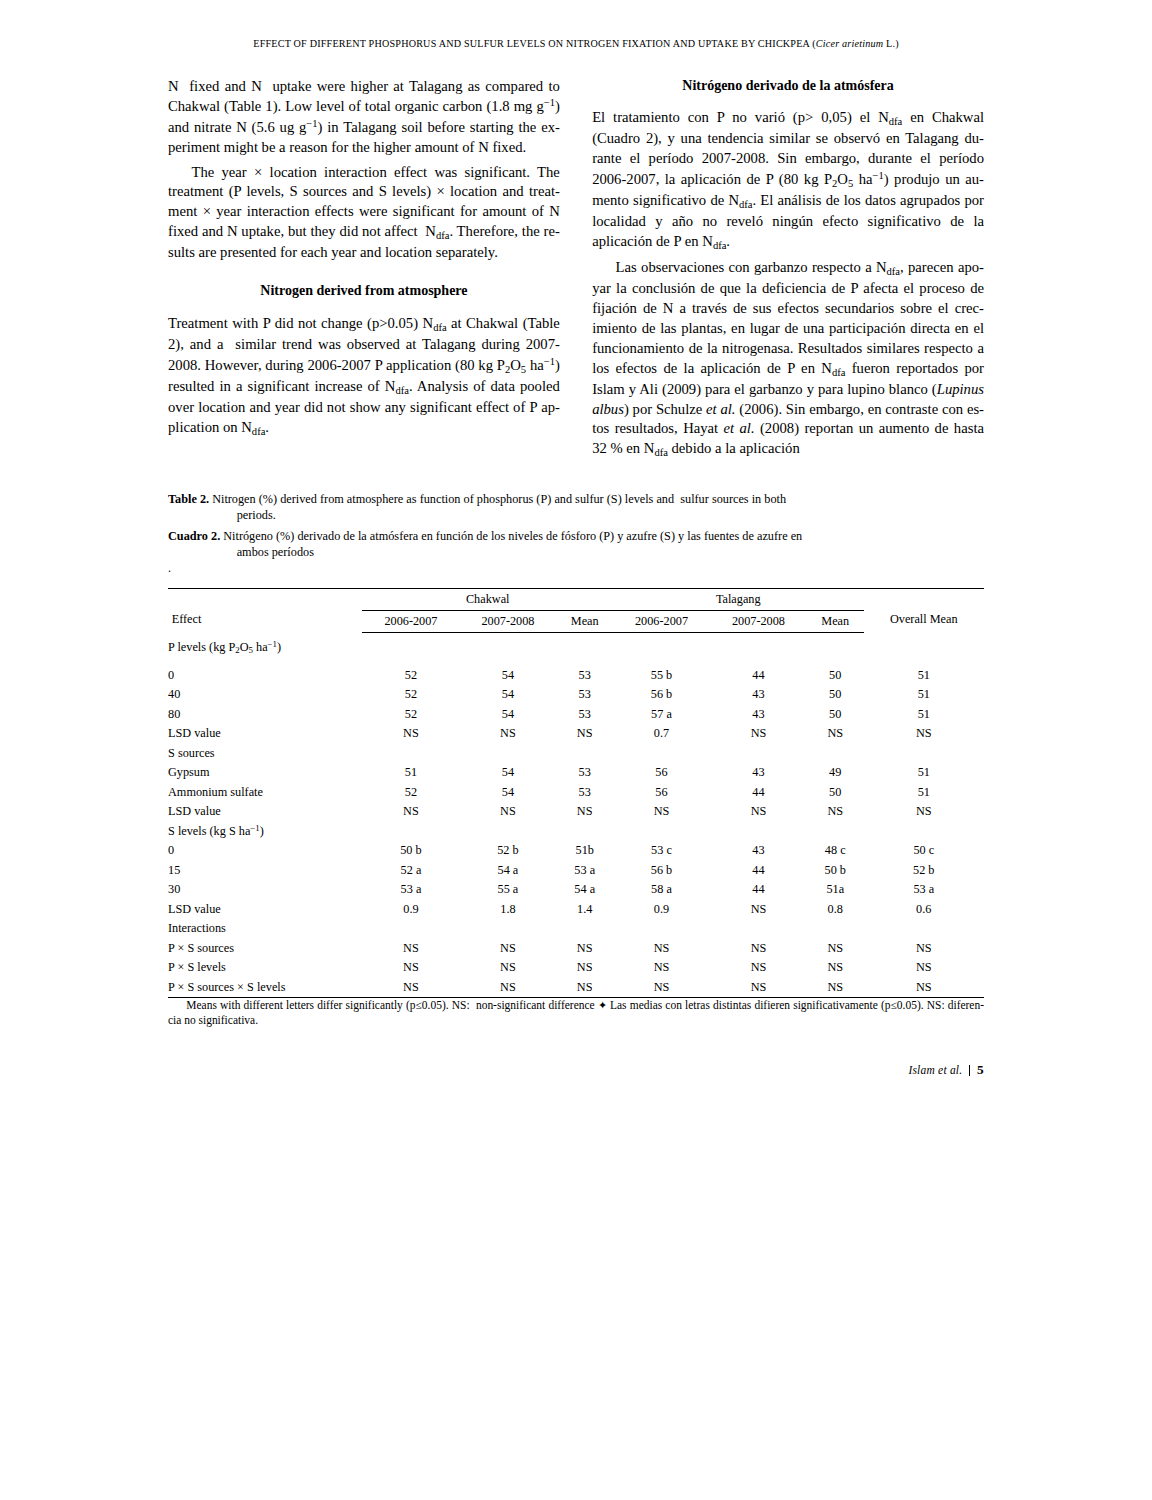Effect of different phosphorus and sulfur levels on nitrogen fixation and uptake by chickpea (Cicer arietinum L.)
N fixed and N uptake were higher at Talagang as compared to Chakwal (Table 1). Low level of total organic carbon (1.8 mg g−1) and nitrate N (5.6 ug g−1) in Talagang soil before starting the experiment might be a reason for the higher amount of N fixed.
The year × location interaction effect was significant. The treatment (P levels, S sources and S levels) × location and treatment × year interaction effects were significant for amount of N fixed and N uptake, but they did not affect Ndfa. Therefore, the results are presented for each year and location separately.
Nitrogen derived from atmosphere
Treatment with P did not change (p>0.05) Ndfa at Chakwal (Table 2), and a similar trend was observed at Talagang during 2007-2008. However, during 2006-2007 P application (80 kg P2O5 ha−1) resulted in a significant increase of Ndfa. Analysis of data pooled over location and year did not show any significant effect of P application on Ndfa.
Nitrógeno derivado de la atmósfera
El tratamiento con P no varió (p> 0,05) el Ndfa en Chakwal (Cuadro 2), y una tendencia similar se observó en Talagang durante el período 2007-2008. Sin embargo, durante el período 2006-2007, la aplicación de P (80 kg P2O5 ha−1) produjo un aumento significativo de Ndfa. El análisis de los datos agrupados por localidad y año no reveló ningún efecto significativo de la aplicación de P en Ndfa.
Las observaciones con garbanzo respecto a Ndfa, parecen apoyar la conclusión de que la deficiencia de P afecta el proceso de fijación de N a través de sus efectos secundarios sobre el crecimiento de las plantas, en lugar de una participación directa en el funcionamiento de la nitrogenasa. Resultados similares respecto a los efectos de la aplicación de P en Ndfa fueron reportados por Islam y Ali (2009) para el garbanzo y para lupino blanco (Lupinus albus) por Schulze et al. (2006). Sin embargo, en contraste con estos resultados, Hayat et al. (2008) reportan un aumento de hasta 32 % en Ndfa debido a la aplicación
Table 2. Nitrogen (%) derived from atmosphere as function of phosphorus (P) and sulfur (S) levels and sulfur sources in both periods.
Cuadro 2. Nitrógeno (%) derivado de la atmósfera en función de los niveles de fósforo (P) y azufre (S) y las fuentes de azufre en ambos períodos.
| Effect | Chakwal | Talagang | Overall Mean |
| --- | --- | --- | --- |
| 2006-2007 | 2007-2008 | Mean | 2006-2007 | 2007-2008 | Mean |
| P levels (kg P 2 O 5 ha −1 ) | | | | | | | |
| 0 | 52 | 54 | 53 | 55 b | 44 | 50 | 51 |
| 40 | 52 | 54 | 53 | 56 b | 43 | 50 | 51 |
| 80 | 52 | 54 | 53 | 57 a | 43 | 50 | 51 |
| LSD value | NS | NS | NS | 0.7 | NS | NS | NS |
| S sources | | | | | | | |
| Gypsum | 51 | 54 | 53 | 56 | 43 | 49 | 51 |
| Ammonium sulfate | 52 | 54 | 53 | 56 | 44 | 50 | 51 |
| LSD value | NS | NS | NS | NS | NS | NS | NS |
| S levels (kg S ha −1 ) | | | | | | | |
| 0 | 50 b | 52 b | 51b | 53 c | 43 | 48 c | 50 c |
| 15 | 52 a | 54 a | 53 a | 56 b | 44 | 50 b | 52 b |
| 30 | 53 a | 55 a | 54 a | 58 a | 44 | 51a | 53 a |
| LSD value | 0.9 | 1.8 | 1.4 | 0.9 | NS | 0.8 | 0.6 |
| Interactions | | | | | | | |
| P × S sources | NS | NS | NS | NS | NS | NS | NS |
| P × S levels | NS | NS | NS | NS | NS | NS | NS |
| P × S sources × S levels | NS | NS | NS | NS | NS | NS | NS |
Means with different letters differ significantly (p≤0.05). NS: non-significant difference ✦ Las medias con letras distintas difieren significativamente (p≤0.05). NS: diferencia no significativa.
Islam et al. 5